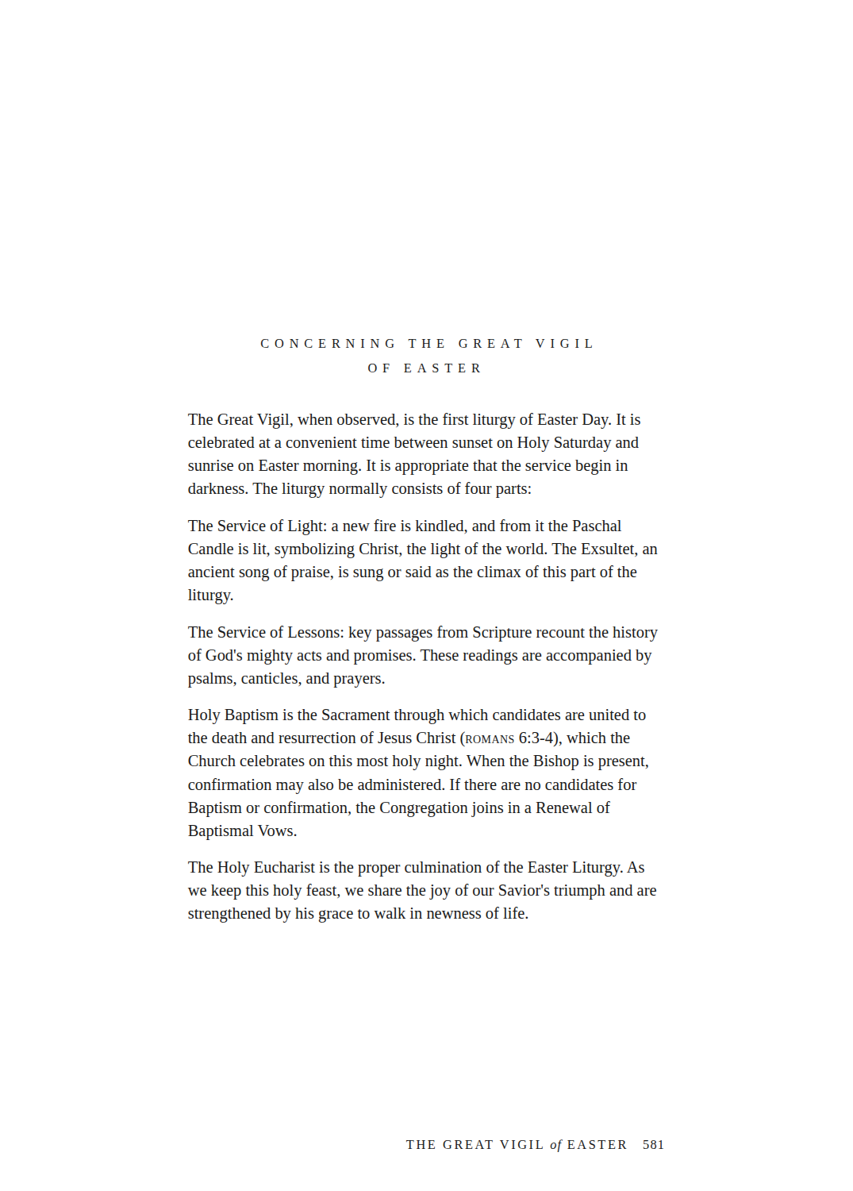Concerning the Great Vigil
of Easter
The Great Vigil, when observed, is the first liturgy of Easter Day. It is celebrated at a convenient time between sunset on Holy Saturday and sunrise on Easter morning. It is appropriate that the service begin in darkness. The liturgy normally consists of four parts:
The Service of Light: a new fire is kindled, and from it the Paschal Candle is lit, symbolizing Christ, the light of the world. The Exsultet, an ancient song of praise, is sung or said as the climax of this part of the liturgy.
The Service of Lessons: key passages from Scripture recount the history of God's mighty acts and promises. These readings are accompanied by psalms, canticles, and prayers.
Holy Baptism is the Sacrament through which candidates are united to the death and resurrection of Jesus Christ (Romans 6:3-4), which the Church celebrates on this most holy night. When the Bishop is present, confirmation may also be administered. If there are no candidates for Baptism or confirmation, the Congregation joins in a Renewal of Baptismal Vows.
The Holy Eucharist is the proper culmination of the Easter Liturgy. As we keep this holy feast, we share the joy of our Savior's triumph and are strengthened by his grace to walk in newness of life.
The Great Vigil of Easter 581